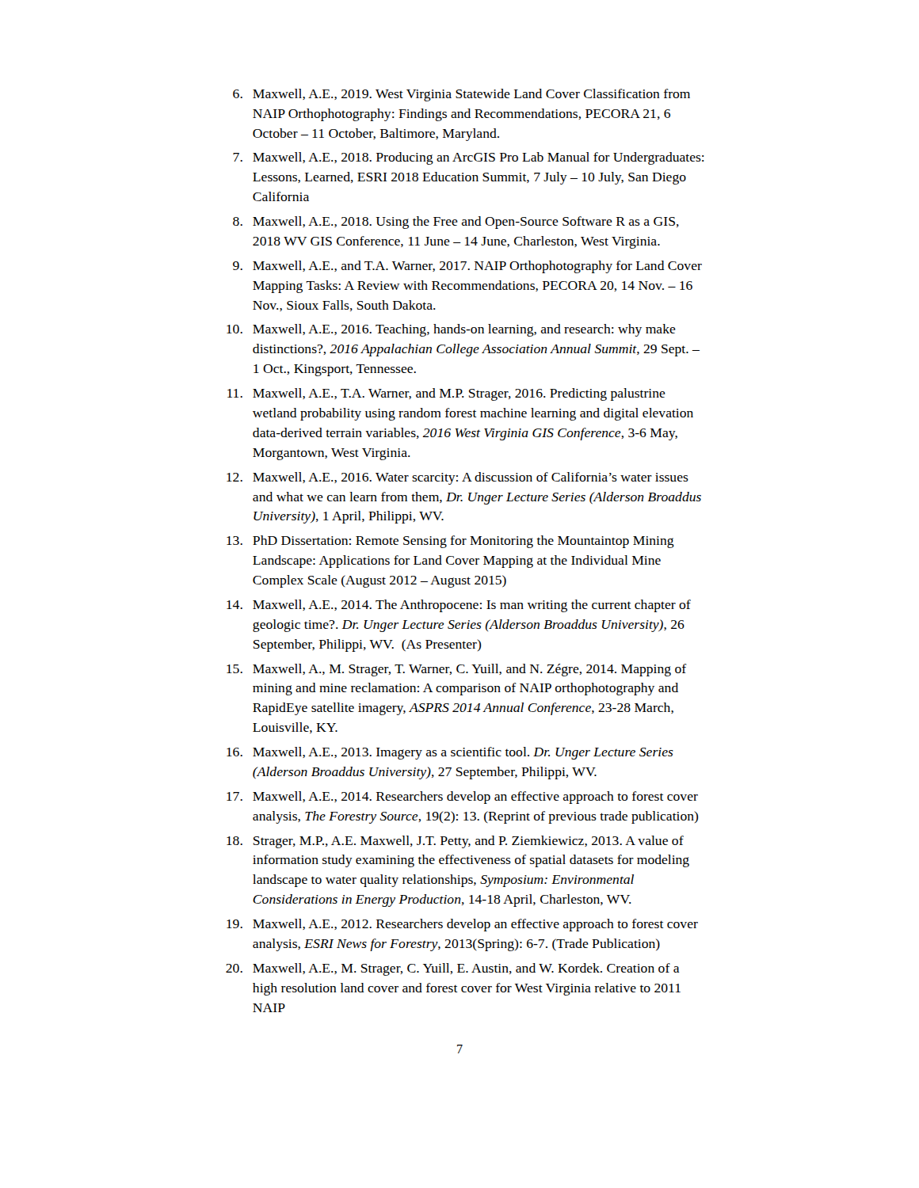Maxwell, A.E., 2019. West Virginia Statewide Land Cover Classification from NAIP Orthophotography: Findings and Recommendations, PECORA 21, 6 October – 11 October, Baltimore, Maryland.
Maxwell, A.E., 2018. Producing an ArcGIS Pro Lab Manual for Undergraduates: Lessons, Learned, ESRI 2018 Education Summit, 7 July – 10 July, San Diego California
Maxwell, A.E., 2018. Using the Free and Open-Source Software R as a GIS, 2018 WV GIS Conference, 11 June – 14 June, Charleston, West Virginia.
Maxwell, A.E., and T.A. Warner, 2017. NAIP Orthophotography for Land Cover Mapping Tasks: A Review with Recommendations, PECORA 20, 14 Nov. – 16 Nov., Sioux Falls, South Dakota.
Maxwell, A.E., 2016. Teaching, hands-on learning, and research: why make distinctions?, 2016 Appalachian College Association Annual Summit, 29 Sept. – 1 Oct., Kingsport, Tennessee.
Maxwell, A.E., T.A. Warner, and M.P. Strager, 2016. Predicting palustrine wetland probability using random forest machine learning and digital elevation data-derived terrain variables, 2016 West Virginia GIS Conference, 3-6 May, Morgantown, West Virginia.
Maxwell, A.E., 2016. Water scarcity: A discussion of California’s water issues and what we can learn from them, Dr. Unger Lecture Series (Alderson Broaddus University), 1 April, Philippi, WV.
PhD Dissertation: Remote Sensing for Monitoring the Mountaintop Mining Landscape: Applications for Land Cover Mapping at the Individual Mine Complex Scale (August 2012 – August 2015)
Maxwell, A.E., 2014. The Anthropocene: Is man writing the current chapter of geologic time?. Dr. Unger Lecture Series (Alderson Broaddus University), 26 September, Philippi, WV. (As Presenter)
Maxwell, A., M. Strager, T. Warner, C. Yuill, and N. Zégre, 2014. Mapping of mining and mine reclamation: A comparison of NAIP orthophotography and RapidEye satellite imagery, ASPRS 2014 Annual Conference, 23-28 March, Louisville, KY.
Maxwell, A.E., 2013. Imagery as a scientific tool. Dr. Unger Lecture Series (Alderson Broaddus University), 27 September, Philippi, WV.
Maxwell, A.E., 2014. Researchers develop an effective approach to forest cover analysis, The Forestry Source, 19(2): 13. (Reprint of previous trade publication)
Strager, M.P., A.E. Maxwell, J.T. Petty, and P. Ziemkiewicz, 2013. A value of information study examining the effectiveness of spatial datasets for modeling landscape to water quality relationships, Symposium: Environmental Considerations in Energy Production, 14-18 April, Charleston, WV.
Maxwell, A.E., 2012. Researchers develop an effective approach to forest cover analysis, ESRI News for Forestry, 2013(Spring): 6-7. (Trade Publication)
Maxwell, A.E., M. Strager, C. Yuill, E. Austin, and W. Kordek. Creation of a high resolution land cover and forest cover for West Virginia relative to 2011 NAIP
7